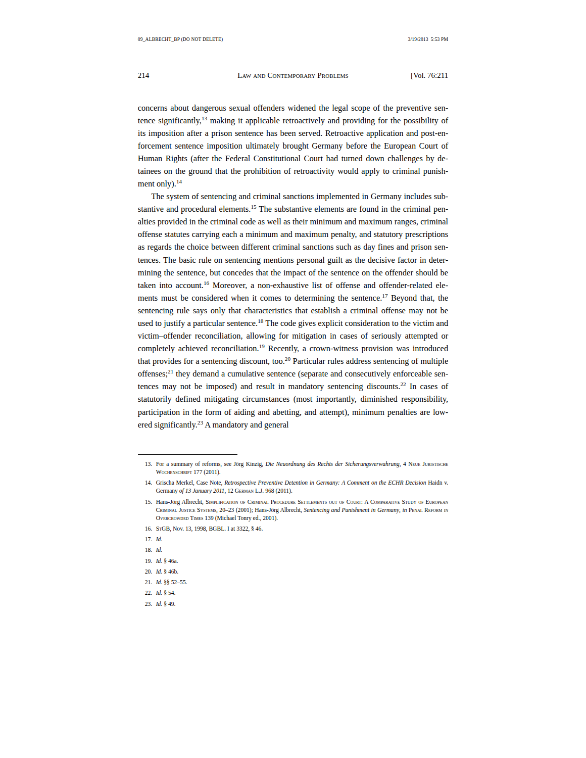09_Albrecht_bp (Do Not Delete) 3/19/2013 5:53 PM
214 Law and Contemporary Problems [Vol. 76:211
concerns about dangerous sexual offenders widened the legal scope of the preventive sentence significantly,13 making it applicable retroactively and providing for the possibility of its imposition after a prison sentence has been served. Retroactive application and post-enforcement sentence imposition ultimately brought Germany before the European Court of Human Rights (after the Federal Constitutional Court had turned down challenges by detainees on the ground that the prohibition of retroactivity would apply to criminal punishment only).14
The system of sentencing and criminal sanctions implemented in Germany includes substantive and procedural elements.15 The substantive elements are found in the criminal penalties provided in the criminal code as well as their minimum and maximum ranges, criminal offense statutes carrying each a minimum and maximum penalty, and statutory prescriptions as regards the choice between different criminal sanctions such as day fines and prison sentences. The basic rule on sentencing mentions personal guilt as the decisive factor in determining the sentence, but concedes that the impact of the sentence on the offender should be taken into account.16 Moreover, a non-exhaustive list of offense and offender-related elements must be considered when it comes to determining the sentence.17 Beyond that, the sentencing rule says only that characteristics that establish a criminal offense may not be used to justify a particular sentence.18 The code gives explicit consideration to the victim and victim–offender reconciliation, allowing for mitigation in cases of seriously attempted or completely achieved reconciliation.19 Recently, a crown-witness provision was introduced that provides for a sentencing discount, too.20 Particular rules address sentencing of multiple offenses;21 they demand a cumulative sentence (separate and consecutively enforceable sentences may not be imposed) and result in mandatory sentencing discounts.22 In cases of statutorily defined mitigating circumstances (most importantly, diminished responsibility, participation in the form of aiding and abetting, and attempt), minimum penalties are lowered significantly.23 A mandatory and general
13. For a summary of reforms, see Jörg Kinzig, Die Neuordnung des Rechts der Sicherungsverwahrung, 4 Neue Juristische Wochenschrift 177 (2011).
14. Grischa Merkel, Case Note, Retrospective Preventive Detention in Germany: A Comment on the ECHR Decision Haidn v. Germany of 13 January 2011, 12 German L.J. 968 (2011).
15. Hans-Jörg Albrecht, Simplification of Criminal Procedure Settlements out of Court: A Comparative Study of European Criminal Justice Systems, 20–23 (2001); Hans-Jörg Albrecht, Sentencing and Punishment in Germany, in Penal Reform in Overcrowded Times 139 (Michael Tonry ed., 2001).
16. StGB, Nov. 13, 1998, BGBL. I at 3322, § 46.
17. Id.
18. Id.
19. Id. § 46a.
20. Id. § 46b.
21. Id. §§ 52–55.
22. Id. § 54.
23. Id. § 49.